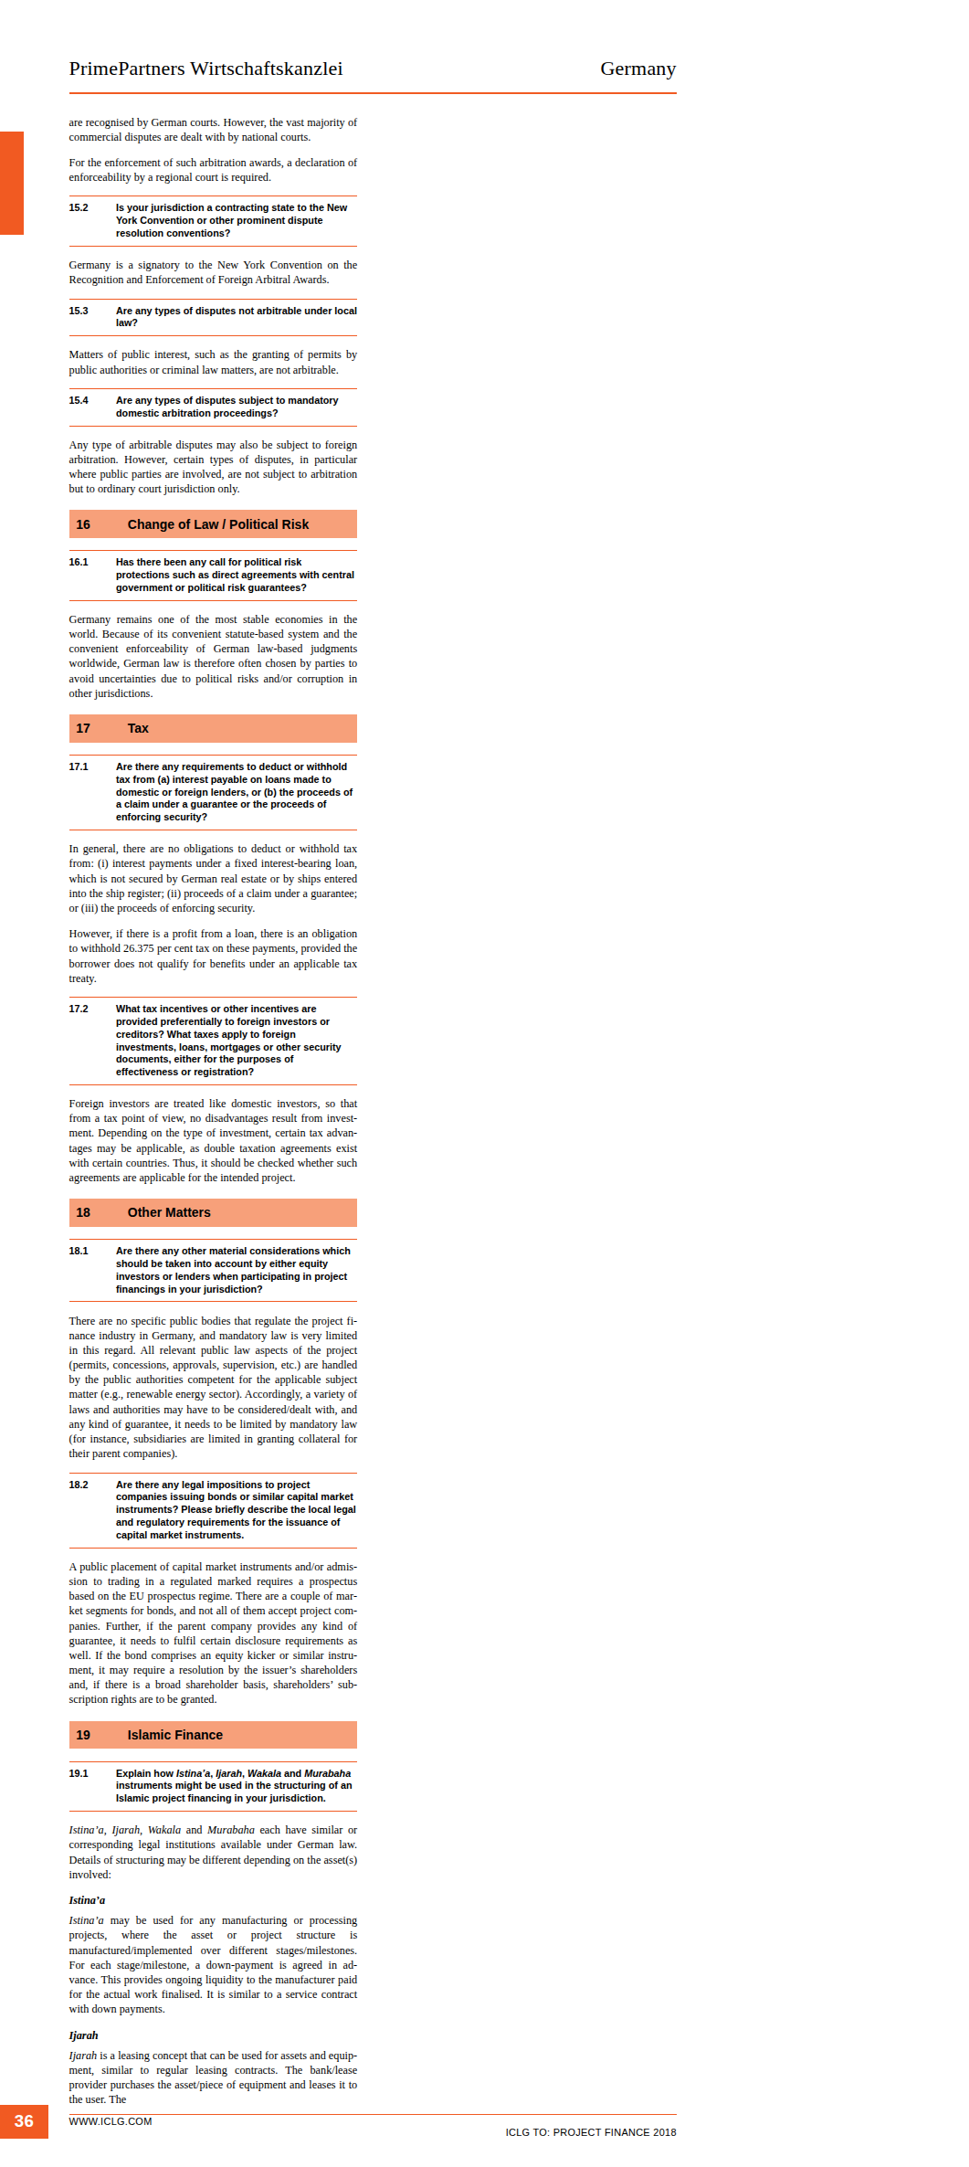PrimePartners Wirtschaftskanzlei
Germany
are recognised by German courts. However, the vast majority of commercial disputes are dealt with by national courts.
For the enforcement of such arbitration awards, a declaration of enforceability by a regional court is required.
15.2
Is your jurisdiction a contracting state to the New York Convention or other prominent dispute resolution conventions?
Germany is a signatory to the New York Convention on the Recognition and Enforcement of Foreign Arbitral Awards.
15.3
Are any types of disputes not arbitrable under local law?
Matters of public interest, such as the granting of permits by public authorities or criminal law matters, are not arbitrable.
15.4
Are any types of disputes subject to mandatory domestic arbitration proceedings?
Any type of arbitrable disputes may also be subject to foreign arbitration. However, certain types of disputes, in particular where public parties are involved, are not subject to arbitration but to ordinary court jurisdiction only.
16 Change of Law / Political Risk
16.1
Has there been any call for political risk protections such as direct agreements with central government or political risk guarantees?
Germany remains one of the most stable economies in the world. Because of its convenient statute-based system and the convenient enforceability of German law-based judgments worldwide, German law is therefore often chosen by parties to avoid uncertainties due to political risks and/or corruption in other jurisdictions.
17 Tax
17.1
Are there any requirements to deduct or withhold tax from (a) interest payable on loans made to domestic or foreign lenders, or (b) the proceeds of a claim under a guarantee or the proceeds of enforcing security?
In general, there are no obligations to deduct or withhold tax from: (i) interest payments under a fixed interest-bearing loan, which is not secured by German real estate or by ships entered into the ship register; (ii) proceeds of a claim under a guarantee; or (iii) the proceeds of enforcing security.
However, if there is a profit from a loan, there is an obligation to withhold 26.375 per cent tax on these payments, provided the borrower does not qualify for benefits under an applicable tax treaty.
17.2
What tax incentives or other incentives are provided preferentially to foreign investors or creditors? What taxes apply to foreign investments, loans, mortgages or other security documents, either for the purposes of effectiveness or registration?
Foreign investors are treated like domestic investors, so that from a tax point of view, no disadvantages result from investment. Depending on the type of investment, certain tax advantages may be applicable, as double taxation agreements exist with certain countries. Thus, it should be checked whether such agreements are applicable for the intended project.
18 Other Matters
18.1
Are there any other material considerations which should be taken into account by either equity investors or lenders when participating in project financings in your jurisdiction?
There are no specific public bodies that regulate the project finance industry in Germany, and mandatory law is very limited in this regard. All relevant public law aspects of the project (permits, concessions, approvals, supervision, etc.) are handled by the public authorities competent for the applicable subject matter (e.g., renewable energy sector). Accordingly, a variety of laws and authorities may have to be considered/dealt with, and any kind of guarantee, it needs to be limited by mandatory law (for instance, subsidiaries are limited in granting collateral for their parent companies).
18.2
Are there any legal impositions to project companies issuing bonds or similar capital market instruments? Please briefly describe the local legal and regulatory requirements for the issuance of capital market instruments.
A public placement of capital market instruments and/or admission to trading in a regulated marked requires a prospectus based on the EU prospectus regime. There are a couple of market segments for bonds, and not all of them accept project companies. Further, if the parent company provides any kind of guarantee, it needs to fulfil certain disclosure requirements as well. If the bond comprises an equity kicker or similar instrument, it may require a resolution by the issuer’s shareholders and, if there is a broad shareholder basis, shareholders’ subscription rights are to be granted.
19 Islamic Finance
19.1
Explain how Istina’a, Ijarah, Wakala and Murabaha instruments might be used in the structuring of an Islamic project financing in your jurisdiction.
Istina’a, Ijarah, Wakala and Murabaha each have similar or corresponding legal institutions available under German law. Details of structuring may be different depending on the asset(s) involved:
Istina’a
Istina’a may be used for any manufacturing or processing projects, where the asset or project structure is manufactured/implemented over different stages/milestones. For each stage/milestone, a down-payment is agreed in advance. This provides ongoing liquidity to the manufacturer paid for the actual work finalised. It is similar to a service contract with down payments.
Ijarah
Ijarah is a leasing concept that can be used for assets and equipment, similar to regular leasing contracts. The bank/lease provider purchases the asset/piece of equipment and leases it to the user. The
36
WWW.ICLG.COM
ICLG TO: PROJECT FINANCE 2018